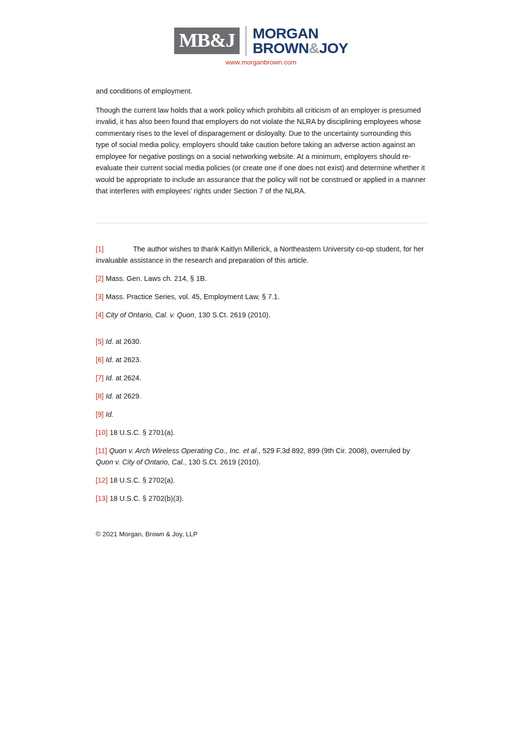MB&J Morgan
Brown&Joy
www.morganbrown.com
and conditions of employment.
Though the current law holds that a work policy which prohibits all criticism of an employer is presumed invalid, it has also been found that employers do not violate the NLRA by disciplining employees whose commentary rises to the level of disparagement or disloyalty. Due to the uncertainty surrounding this type of social media policy, employers should take caution before taking an adverse action against an employee for negative postings on a social networking website. At a minimum, employers should re-evaluate their current social media policies (or create one if one does not exist) and determine whether it would be appropriate to include an assurance that the policy will not be construed or applied in a manner that interferes with employees’ rights under Section 7 of the NLRA.
[1] The author wishes to thank Kaitlyn Millerick, a Northeastern University co-op student, for her invaluable assistance in the research and preparation of this article.
[2] Mass. Gen. Laws ch. 214, § 1B.
[3] Mass. Practice Series, vol. 45, Employment Law, § 7.1.
[4] City of Ontario, Cal. v. Quon, 130 S.Ct. 2619 (2010).
[5] Id. at 2630.
[6] Id. at 2623.
[7] Id. at 2624.
[8] Id. at 2629.
[9] Id.
[10] 18 U.S.C. § 2701(a).
[11] Quon v. Arch Wireless Operating Co., Inc. et al., 529 F.3d 892, 899 (9th Cir. 2008), overruled by Quon v. City of Ontario, Cal., 130 S.Ct. 2619 (2010).
[12] 18 U.S.C. § 2702(a).
[13] 18 U.S.C. § 2702(b)(3).
© 2021 Morgan, Brown & Joy, LLP